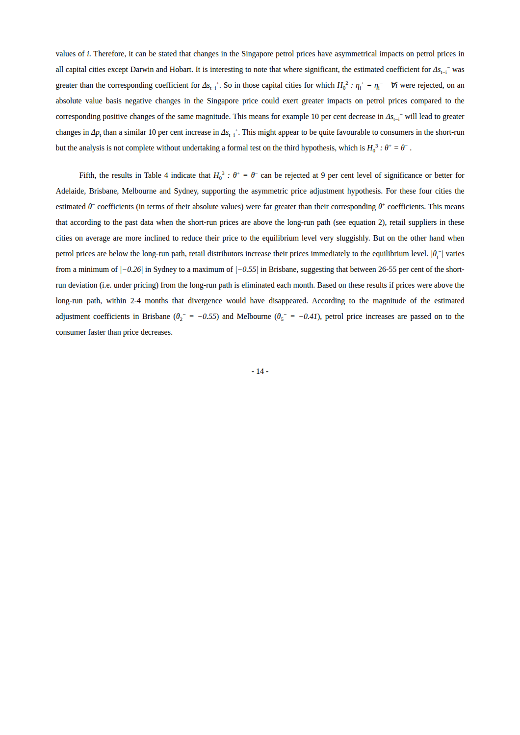values of i. Therefore, it can be stated that changes in the Singapore petrol prices have asymmetrical impacts on petrol prices in all capital cities except Darwin and Hobart. It is interesting to note that where significant, the estimated coefficient for Δst−i− was greater than the corresponding coefficient for Δst−i+. So in those capital cities for which H02 : ηi+ = ηi− ∀i were rejected, on an absolute value basis negative changes in the Singapore price could exert greater impacts on petrol prices compared to the corresponding positive changes of the same magnitude. This means for example 10 per cent decrease in Δst−i− will lead to greater changes in Δpt than a similar 10 per cent increase in Δst−i+. This might appear to be quite favourable to consumers in the short-run but the analysis is not complete without undertaking a formal test on the third hypothesis, which is H03 : θ+ = θ− .
Fifth, the results in Table 4 indicate that H03 : θ+ = θ− can be rejected at 9 per cent level of significance or better for Adelaide, Brisbane, Melbourne and Sydney, supporting the asymmetric price adjustment hypothesis. For these four cities the estimated θ− coefficients (in terms of their absolute values) were far greater than their corresponding θ+ coefficients. This means that according to the past data when the short-run prices are above the long-run path (see equation 2), retail suppliers in these cities on average are more inclined to reduce their price to the equilibrium level very sluggishly. But on the other hand when petrol prices are below the long-run path, retail distributors increase their prices immediately to the equilibrium level. |θj−| varies from a minimum of |−0.26| in Sydney to a maximum of |−0.55| in Brisbane, suggesting that between 26-55 per cent of the short-run deviation (i.e. under pricing) from the long-run path is eliminated each month. Based on these results if prices were above the long-run path, within 2-4 months that divergence would have disappeared. According to the magnitude of the estimated adjustment coefficients in Brisbane (θ2− = −0.55) and Melbourne (θ5− = −0.41), petrol price increases are passed on to the consumer faster than price decreases.
- 14 -